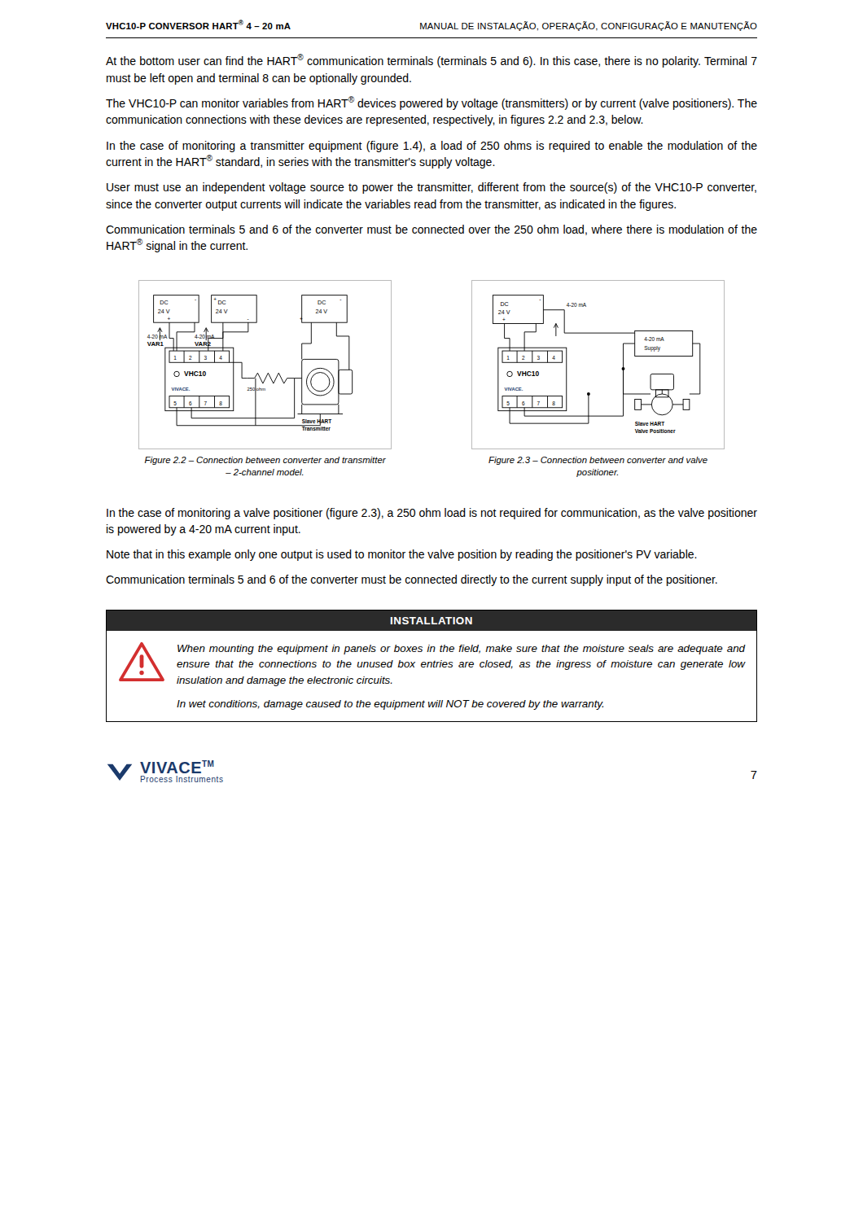VHC10-P CONVERSOR HART® 4 – 20 mA
MANUAL DE INSTALAÇÃO, OPERAÇÃO, CONFIGURAÇÃO E MANUTENÇÃO
At the bottom user can find the HART® communication terminals (terminals 5 and 6). In this case, there is no polarity. Terminal 7 must be left open and terminal 8 can be optionally grounded.
The VHC10-P can monitor variables from HART® devices powered by voltage (transmitters) or by current (valve positioners). The communication connections with these devices are represented, respectively, in figures 2.2 and 2.3, below.
In the case of monitoring a transmitter equipment (figure 1.4), a load of 250 ohms is required to enable the modulation of the current in the HART® standard, in series with the transmitter's supply voltage.
User must use an independent voltage source to power the transmitter, different from the source(s) of the VHC10-P converter, since the converter output currents will indicate the variables read from the transmitter, as indicated in the figures.
Communication terminals 5 and 6 of the converter must be connected over the 250 ohm load, where there is modulation of the HART® signal in the current.
DC 24 V DC 24 V DC 24 V - + + - + - 4-20 mA VAR1 4-20 mA VAR2 1 2 3 4 5 6 7 8 VHC10 VIVACE. 250 ohm Slave HART Transmitter
Figure 2.2 – Connection between converter and transmitter
– 2-channel model.
DC 24 V - + 4-20 mA 1 2 3 4 5 6 7 8 VHC10 VIVACE. 4-20 mA Supply Slave HART Valve Positioner
Figure 2.3 – Connection between converter and valve
positioner.
In the case of monitoring a valve positioner (figure 2.3), a 250 ohm load is not required for communication, as the valve positioner is powered by a 4-20 mA current input.
Note that in this example only one output is used to monitor the valve position by reading the positioner's PV variable.
Communication terminals 5 and 6 of the converter must be connected directly to the current supply input of the positioner.
INSTALLATION
When mounting the equipment in panels or boxes in the field, make sure that the moisture seals are adequate and ensure that the connections to the unused box entries are closed, as the ingress of moisture can generate low insulation and damage the electronic circuits.
In wet conditions, damage caused to the equipment will NOT be covered by the warranty.
VIVACETM
Process Instruments
7